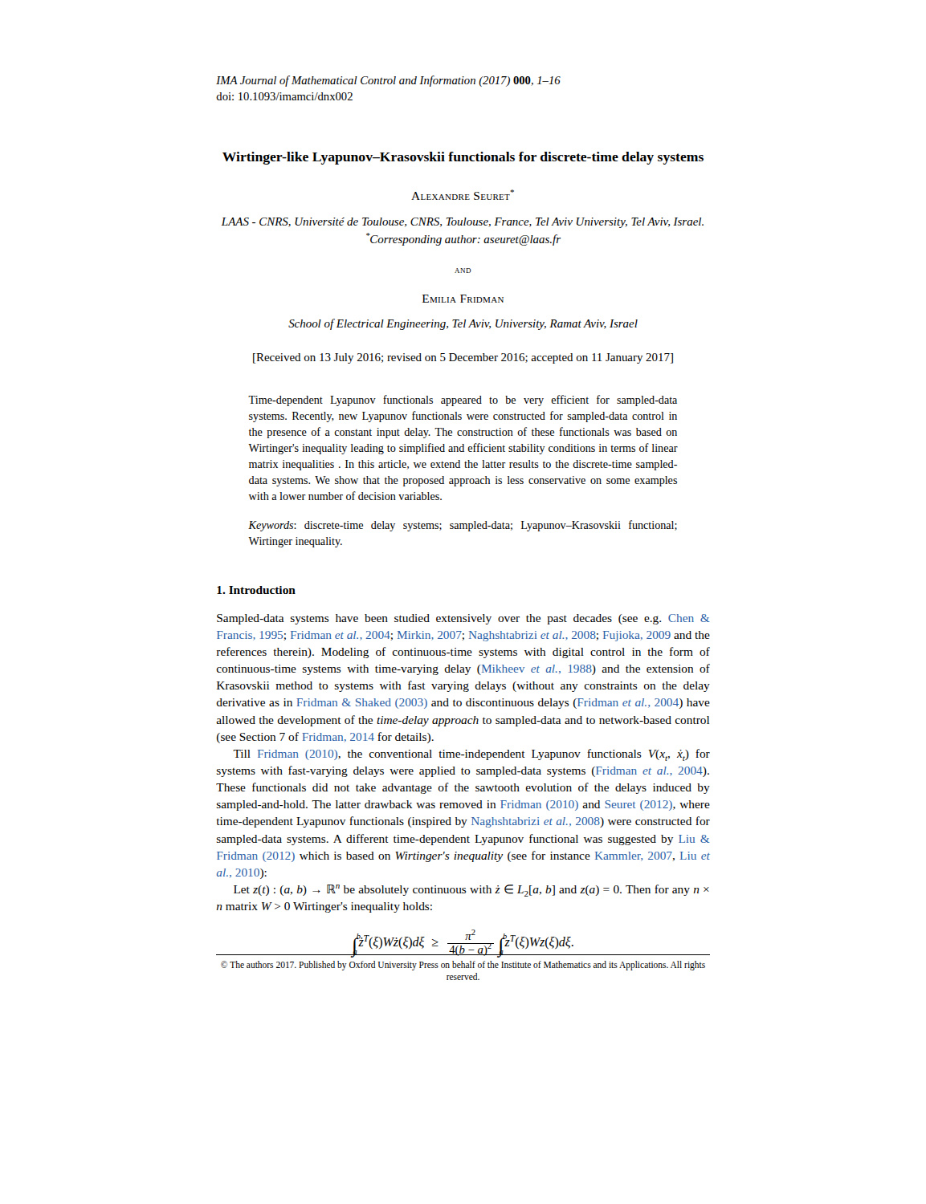IMA Journal of Mathematical Control and Information (2017) 000, 1–16
doi: 10.1093/imamci/dnx002
Wirtinger-like Lyapunov–Krasovskii functionals for discrete-time delay systems
Alexandre Seuret*
LAAS - CNRS, Université de Toulouse, CNRS, Toulouse, France, Tel Aviv University, Tel Aviv, Israel.
*Corresponding author: aseuret@laas.fr
and
Emilia Fridman
School of Electrical Engineering, Tel Aviv, University, Ramat Aviv, Israel
[Received on 13 July 2016; revised on 5 December 2016; accepted on 11 January 2017]
Time-dependent Lyapunov functionals appeared to be very efficient for sampled-data systems. Recently, new Lyapunov functionals were constructed for sampled-data control in the presence of a constant input delay. The construction of these functionals was based on Wirtinger's inequality leading to simplified and efficient stability conditions in terms of linear matrix inequalities . In this article, we extend the latter results to the discrete-time sampled-data systems. We show that the proposed approach is less conservative on some examples with a lower number of decision variables.
Keywords: discrete-time delay systems; sampled-data; Lyapunov–Krasovskii functional; Wirtinger inequality.
1. Introduction
Sampled-data systems have been studied extensively over the past decades (see e.g. Chen & Francis, 1995; Fridman et al., 2004; Mirkin, 2007; Naghshtabrizi et al., 2008; Fujioka, 2009 and the references therein). Modeling of continuous-time systems with digital control in the form of continuous-time systems with time-varying delay (Mikheev et al., 1988) and the extension of Krasovskii method to systems with fast varying delays (without any constraints on the delay derivative as in Fridman & Shaked (2003) and to discontinuous delays (Fridman et al., 2004) have allowed the development of the time-delay approach to sampled-data and to network-based control (see Section 7 of Fridman, 2014 for details).
Till Fridman (2010), the conventional time-independent Lyapunov functionals V(xt, ẋt) for systems with fast-varying delays were applied to sampled-data systems (Fridman et al., 2004). These functionals did not take advantage of the sawtooth evolution of the delays induced by sampled-and-hold. The latter drawback was removed in Fridman (2010) and Seuret (2012), where time-dependent Lyapunov functionals (inspired by Naghshtabrizi et al., 2008) were constructed for sampled-data systems. A different time-dependent Lyapunov functional was suggested by Liu & Fridman (2012) which is based on Wirtinger's inequality (see for instance Kammler, 2007, Liu et al., 2010):
Let z(t) : (a, b) → ℝn be absolutely continuous with ż ∈ L2[a, b] and z(a) = 0. Then for any n × n matrix W > 0 Wirtinger's inequality holds:
∫ba żT(ξ)Wż(ξ)dξ ≥ π24(b − a)2 ∫ba zT(ξ)Wz(ξ)dξ.
© The authors 2017. Published by Oxford University Press on behalf of the Institute of Mathematics and its Applications. All rights reserved.